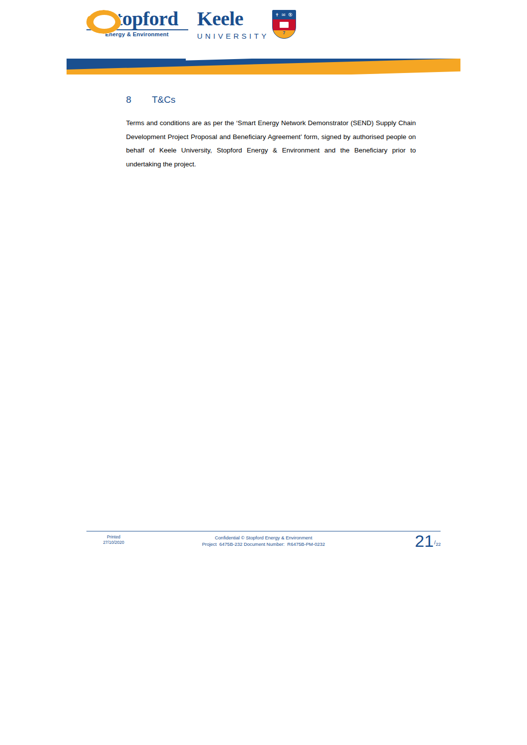Stopford
Energy & Environment
Keele
UNIVERSITY
✝ ✉ ⦿
7
8 T&Cs
Terms and conditions are as per the ‘Smart Energy Network Demonstrator (SEND) Supply Chain Development Project Proposal and Beneficiary Agreement’ form, signed by authorised people on behalf of Keele University, Stopford Energy & Environment and the Beneficiary prior to undertaking the project.
Printed
27/10/2020
Confidential © Stopford Energy & Environment
Project 6475B-232 Document Number: R6475B-PM-0232
21/22